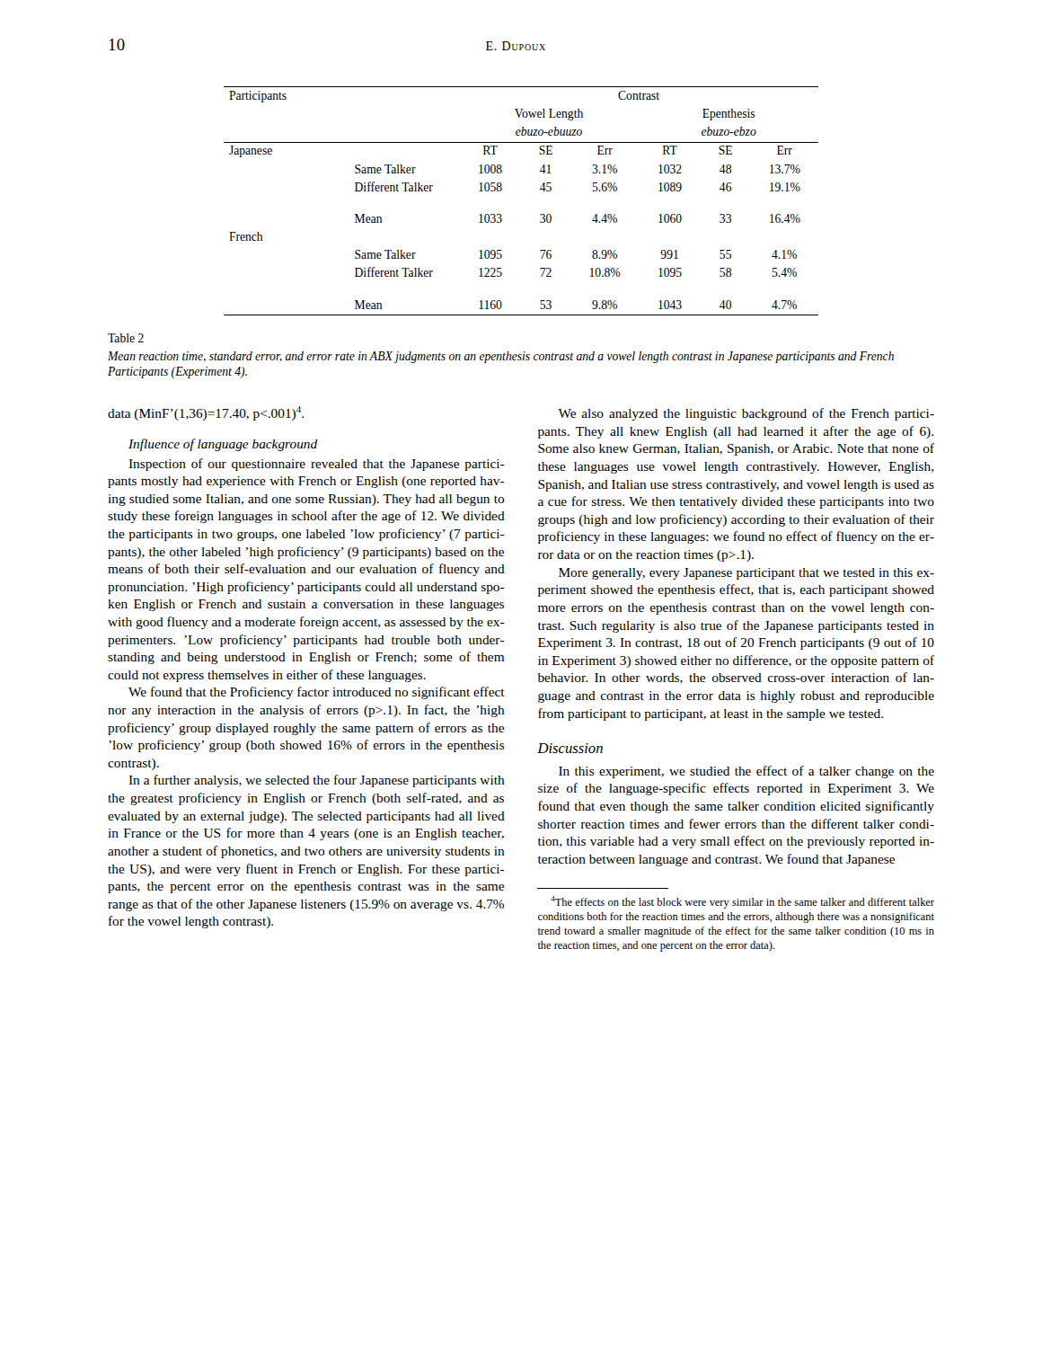10 E. Dupoux
| Participants | Contrast |
| | Vowel Length | Epenthesis |
| | ebuzo-ebuuzo | ebuzo-ebzo |
| Japanese | | RT | SE | Err | RT | SE | Err |
| | Same Talker | 1008 | 41 | 3.1% | 1032 | 48 | 13.7% |
| | Different Talker | 1058 | 45 | 5.6% | 1089 | 46 | 19.1% |
| | Mean | 1033 | 30 | 4.4% | 1060 | 33 | 16.4% |
| French | |
| | Same Talker | 1095 | 76 | 8.9% | 991 | 55 | 4.1% |
| | Different Talker | 1225 | 72 | 10.8% | 1095 | 58 | 5.4% |
| | Mean | 1160 | 53 | 9.8% | 1043 | 40 | 4.7% |
Table 2 Mean reaction time, standard error, and error rate in ABX judgments on an epenthesis contrast and a vowel length contrast in Japanese participants and French Participants (Experiment 4).
data (MinF’(1,36)=17.40, p<.001)4.
Influence of language background
Inspection of our questionnaire revealed that the Japanese participants mostly had experience with French or English (one reported having studied some Italian, and one some Russian). They had all begun to study these foreign languages in school after the age of 12. We divided the participants in two groups, one labeled ’low proficiency’ (7 participants), the other labeled ’high proficiency’ (9 participants) based on the means of both their self-evaluation and our evaluation of fluency and pronunciation. ’High proficiency’ participants could all understand spoken English or French and sustain a conversation in these languages with good fluency and a moderate foreign accent, as assessed by the experimenters. ’Low proficiency’ participants had trouble both understanding and being understood in English or French; some of them could not express themselves in either of these languages.
We found that the Proficiency factor introduced no significant effect nor any interaction in the analysis of errors (p>.1). In fact, the ’high proficiency’ group displayed roughly the same pattern of errors as the ’low proficiency’ group (both showed 16% of errors in the epenthesis contrast).
In a further analysis, we selected the four Japanese participants with the greatest proficiency in English or French (both self-rated, and as evaluated by an external judge). The selected participants had all lived in France or the US for more than 4 years (one is an English teacher, another a student of phonetics, and two others are university students in the US), and were very fluent in French or English. For these participants, the percent error on the epenthesis contrast was in the same range as that of the other Japanese listeners (15.9% on average vs. 4.7% for the vowel length contrast).
We also analyzed the linguistic background of the French participants. They all knew English (all had learned it after the age of 6). Some also knew German, Italian, Spanish, or Arabic. Note that none of these languages use vowel length contrastively. However, English, Spanish, and Italian use stress contrastively, and vowel length is used as a cue for stress. We then tentatively divided these participants into two groups (high and low proficiency) according to their evaluation of their proficiency in these languages: we found no effect of fluency on the error data or on the reaction times (p>.1).
More generally, every Japanese participant that we tested in this experiment showed the epenthesis effect, that is, each participant showed more errors on the epenthesis contrast than on the vowel length contrast. Such regularity is also true of the Japanese participants tested in Experiment 3. In contrast, 18 out of 20 French participants (9 out of 10 in Experiment 3) showed either no difference, or the opposite pattern of behavior. In other words, the observed cross-over interaction of language and contrast in the error data is highly robust and reproducible from participant to participant, at least in the sample we tested.
Discussion
In this experiment, we studied the effect of a talker change on the size of the language-specific effects reported in Experiment 3. We found that even though the same talker condition elicited significantly shorter reaction times and fewer errors than the different talker condition, this variable had a very small effect on the previously reported interaction between language and contrast. We found that Japanese
4The effects on the last block were very similar in the same talker and different talker conditions both for the reaction times and the errors, although there was a nonsignificant trend toward a smaller magnitude of the effect for the same talker condition (10 ms in the reaction times, and one percent on the error data).